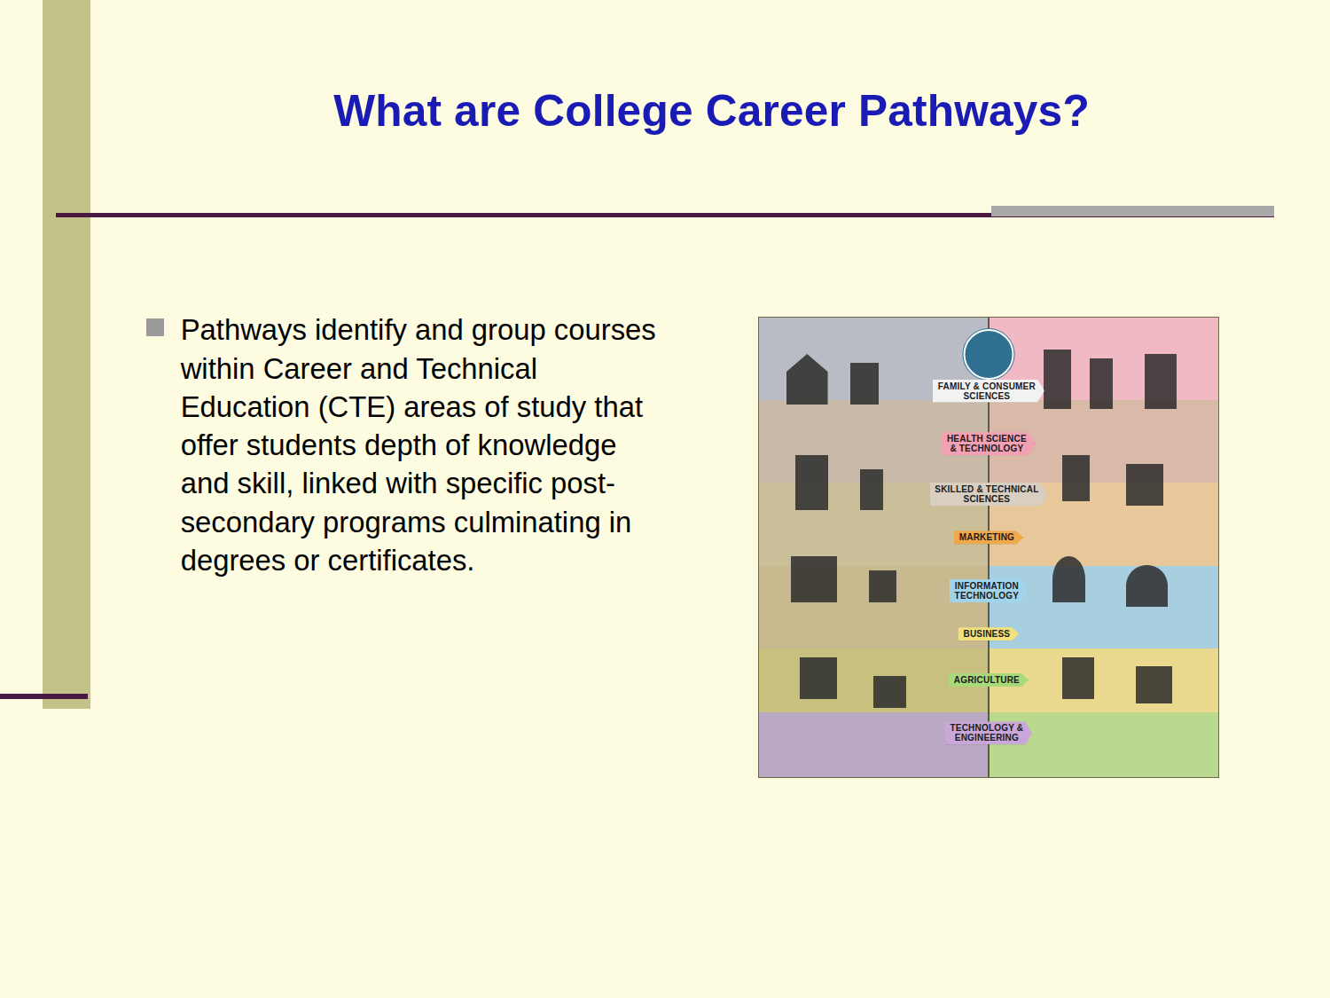What are College Career Pathways?
Pathways identify and group courses within Career and Technical Education (CTE) areas of study that offer students depth of knowledge and skill, linked with specific post-secondary programs culminating in degrees or certificates.
Family & Consumer
Sciences Health Science
& Technology Skilled & Technical
Sciences Marketing Information
Technology Business Agriculture Technology &
Engineering